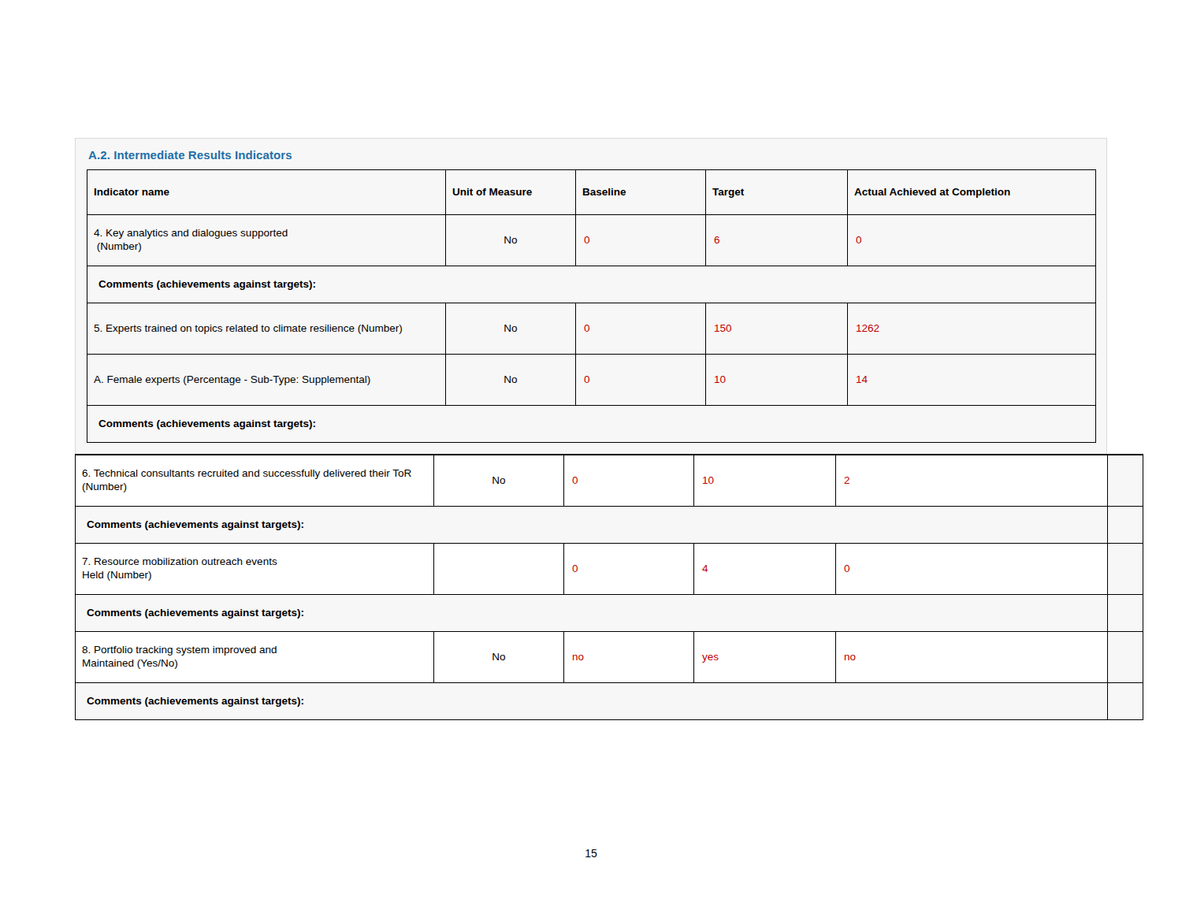A.2. Intermediate Results Indicators
| Indicator name | Unit of Measure | Baseline | Target | Actual Achieved at Completion |
| --- | --- | --- | --- | --- |
| 4. Key analytics and dialogues supported (Number) | No | 0 | 6 | 0 |
| Comments (achievements against targets): |
| 5. Experts trained on topics related to climate resilience (Number) | No | 0 | 150 | 1262 |
| A. Female experts (Percentage - Sub-Type: Supplemental) | No | 0 | 10 | 14 |
| Comments (achievements against targets): |
| 6. Technical consultants recruited and successfully delivered their ToR (Number) | No | 0 | 10 | 2 | |
| Comments (achievements against targets): | |
| 7. Resource mobilization outreach events Held (Number) | | 0 | 4 | 0 | |
| Comments (achievements against targets): | |
| 8. Portfolio tracking system improved and Maintained (Yes/No) | No | no | yes | no | |
| Comments (achievements against targets): | |
15